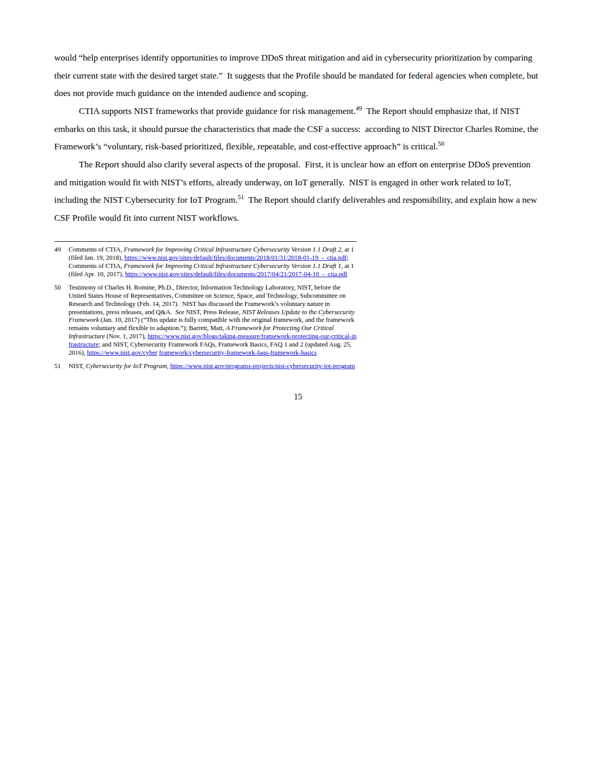would “help enterprises identify opportunities to improve DDoS threat mitigation and aid in cybersecurity prioritization by comparing their current state with the desired target state.” It suggests that the Profile should be mandated for federal agencies when complete, but does not provide much guidance on the intended audience and scoping.
CTIA supports NIST frameworks that provide guidance for risk management.49 The Report should emphasize that, if NIST embarks on this task, it should pursue the characteristics that made the CSF a success: according to NIST Director Charles Romine, the Framework’s “voluntary, risk-based prioritized, flexible, repeatable, and cost-effective approach” is critical.50
The Report should also clarify several aspects of the proposal. First, it is unclear how an effort on enterprise DDoS prevention and mitigation would fit with NIST’s efforts, already underway, on IoT generally. NIST is engaged in other work related to IoT, including the NIST Cybersecurity for IoT Program.51 The Report should clarify deliverables and responsibility, and explain how a new CSF Profile would fit into current NIST workflows.
49 Comments of CTIA, Framework for Improving Critical Infrastructure Cybersecurity Version 1.1 Draft 2, at 1 (filed Jan. 19, 2018), https://www.nist.gov/sites/default/files/documents/2018/01/31/2018-01-19_-_ctia.pdf; Comments of CTIA, Framework for Improving Critical Infrastructure Cybersecurity Version 1.1 Draft 1, at 1 (filed Apr. 10, 2017), https://www.nist.gov/sites/default/files/documents/2017/04/21/2017-04-10_-_ctia.pdf
50 Testimony of Charles H. Romine, Ph.D., Director, Information Technology Laboratory, NIST, before the United States House of Representatives, Committee on Science, Space, and Technology, Subcommittee on Research and Technology (Feb. 14, 2017). NIST has discussed the Framework’s voluntary nature in presentations, press releases, and Q&A. See NIST, Press Release, NIST Releases Update to the Cybersecurity Framework (Jan. 10, 2017) (“This update is fully compatible with the original framework, and the framework remains voluntary and flexible to adaption.”); Barrett, Matt, A Framework for Protecting Our Critical Infrastructure (Nov. 1, 2017), https://www.nist.gov/blogs/taking-measure/framework-protecting-our-critical-infrastructure; and NIST, Cybersecurity Framework FAQs, Framework Basics, FAQ 1 and 2 (updated Aug. 25, 2016), https://www.nist.gov/cyber framework/cybersecurity-framework-faqs-framework-basics
51 NIST, Cybersecurity for IoT Program, https://www.nist.gov/programs-projects/nist-cybersecurity-iot-program
15